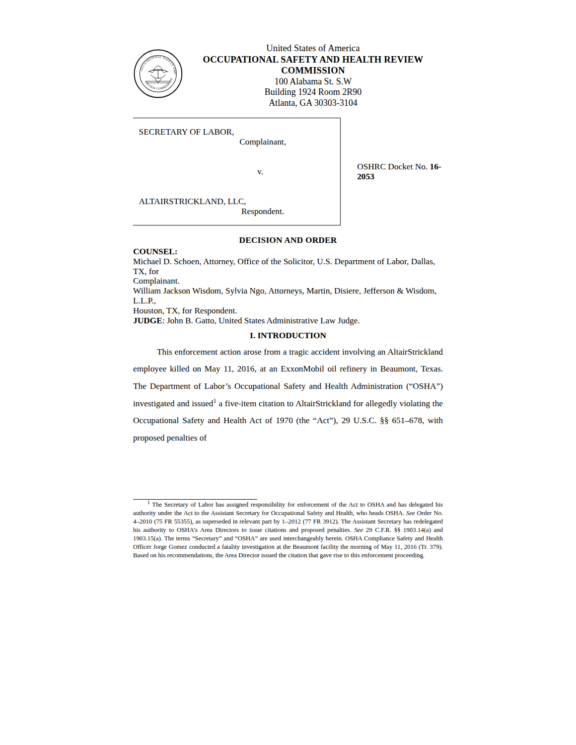OCCUPATIONAL SAFETY AND HEALTH REVIEW COMMISSION
United States of America
OCCUPATIONAL SAFETY AND HEALTH REVIEW COMMISSION
100 Alabama St. S.W
Building 1924 Room 2R90
Atlanta, GA 30303-3104
SECRETARY OF LABOR, Complainant,
v.
ALTAIRSTRICKLAND, LLC, Respondent.
OSHRC Docket No. 16-2053
DECISION AND ORDER
COUNSEL:
Michael D. Schoen, Attorney, Office of the Solicitor, U.S. Department of Labor, Dallas, TX, for
Complainant.
William Jackson Wisdom, Sylvia Ngo, Attorneys, Martin, Disiere, Jefferson & Wisdom, L.L.P.,
Houston, TX, for Respondent.
JUDGE: John B. Gatto, United States Administrative Law Judge.
I. INTRODUCTION
This enforcement action arose from a tragic accident involving an AltairStrickland employee killed on May 11, 2016, at an ExxonMobil oil refinery in Beaumont, Texas. The Department of Labor’s Occupational Safety and Health Administration (“OSHA”) investigated and issued1 a five-item citation to AltairStrickland for allegedly violating the Occupational Safety and Health Act of 1970 (the “Act”), 29 U.S.C. §§ 651–678, with proposed penalties of
1 The Secretary of Labor has assigned responsibility for enforcement of the Act to OSHA and has delegated his authority under the Act to the Assistant Secretary for Occupational Safety and Health, who heads OSHA. See Order No. 4–2010 (75 FR 55355), as superseded in relevant part by 1–2012 (77 FR 3912). The Assistant Secretary has redelegated his authority to OSHA’s Area Directors to issue citations and proposed penalties. See 29 C.F.R. §§ 1903.14(a) and 1903.15(a). The terms “Secretary” and “OSHA” are used interchangeably herein. OSHA Compliance Safety and Health Officer Jorge Gomez conducted a fatality investigation at the Beaumont facility the morning of May 11, 2016 (Tr. 379). Based on his recommendations, the Area Director issued the citation that gave rise to this enforcement proceeding.